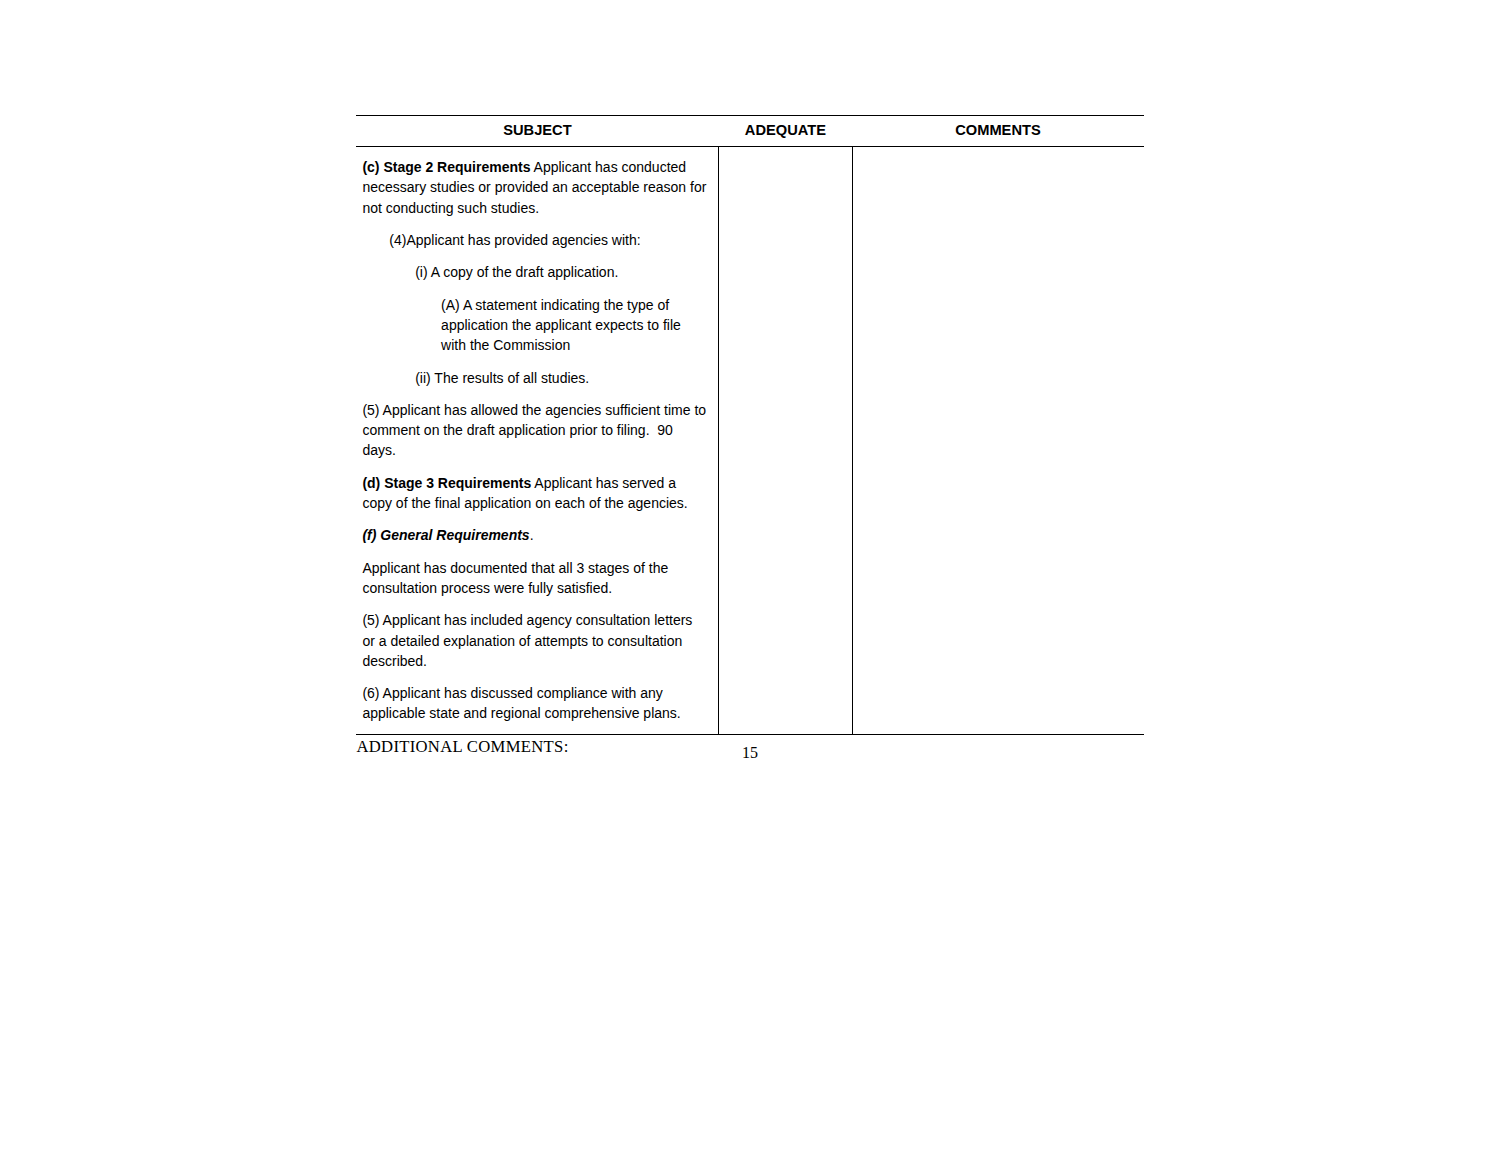| SUBJECT | ADEQUATE | COMMENTS |
| --- | --- | --- |
| (c) Stage 2 Requirements Applicant has conducted necessary studies or provided an acceptable reason for not conducting such studies. (4)Applicant has provided agencies with: (i) A copy of the draft application. (A) A statement indicating the type of application the applicant expects to file with the Commission (ii) The results of all studies. (5) Applicant has allowed the agencies sufficient time to comment on the draft application prior to filing. 90 days. (d) Stage 3 Requirements Applicant has served a copy of the final application on each of the agencies. (f) General Requirements . Applicant has documented that all 3 stages of the consultation process were fully satisfied. (5) Applicant has included agency consultation letters or a detailed explanation of attempts to consultation described. (6) Applicant has discussed compliance with any applicable state and regional comprehensive plans. | | |
ADDITIONAL COMMENTS:
15